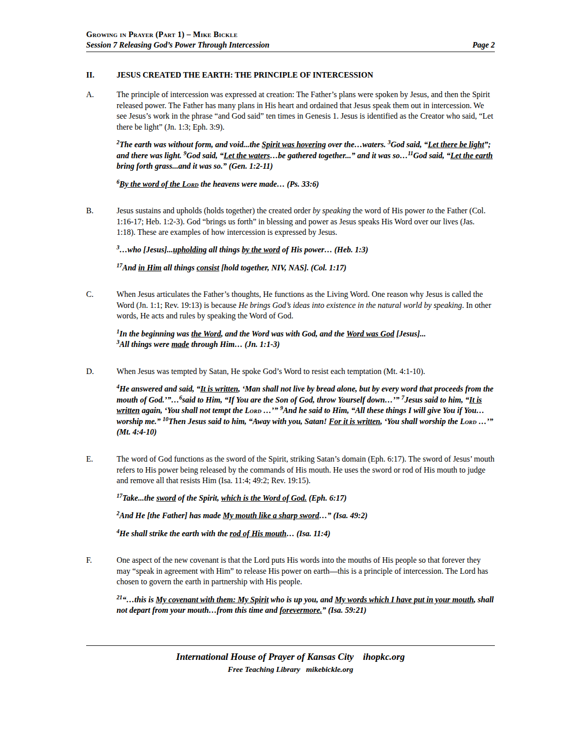Growing in Prayer (Part 1) – Mike Bickle
Session 7 Releasing God’s Power Through Intercession Page 2
II. Jesus created the earth: the principle of intercession
A.
The principle of intercession was expressed at creation: The Father’s plans were spoken by Jesus, and then the Spirit released power. The Father has many plans in His heart and ordained that Jesus speak them out in intercession. We see Jesus’s work in the phrase “and God said” ten times in Genesis 1. Jesus is identified as the Creator who said, “Let there be light” (Jn. 1:3; Eph. 3:9).
2The earth was without form, and void...the Spirit was hovering over the…waters. 3God said, “Let there be light”; and there was light. 9God said, “Let the waters…be gathered together...” and it was so…11God said, “Let the earth bring forth grass...and it was so.” (Gen. 1:2-11)
6By the word of the Lord the heavens were made… (Ps. 33:6)
B.
Jesus sustains and upholds (holds together) the created order by speaking the word of His power to the Father (Col. 1:16-17; Heb. 1:2-3). God “brings us forth” in blessing and power as Jesus speaks His Word over our lives (Jas. 1:18). These are examples of how intercession is expressed by Jesus.
3…who [Jesus]...upholding all things by the word of His power… (Heb. 1:3)
17And in Him all things consist [hold together, NIV, NAS]. (Col. 1:17)
C.
When Jesus articulates the Father’s thoughts, He functions as the Living Word. One reason why Jesus is called the Word (Jn. 1:1; Rev. 19:13) is because He brings God’s ideas into existence in the natural world by speaking. In other words, He acts and rules by speaking the Word of God.
1In the beginning was the Word, and the Word was with God, and the Word was God [Jesus]...
3All things were made through Him… (Jn. 1:1-3)
D.
When Jesus was tempted by Satan, He spoke God’s Word to resist each temptation (Mt. 4:1-10).
4He answered and said, “It is written, ‘Man shall not live by bread alone, but by every word that proceeds from the mouth of God.’”…6said to Him, “If You are the Son of God, throw Yourself down…’” 7Jesus said to him, “It is written again, ‘You shall not tempt the Lord …’” 9And he said to Him, “All these things I will give You if You…worship me.” 10Then Jesus said to him, “Away with you, Satan! For it is written, ‘You shall worship the Lord …’” (Mt. 4:4-10)
E.
The word of God functions as the sword of the Spirit, striking Satan’s domain (Eph. 6:17). The sword of Jesus’ mouth refers to His power being released by the commands of His mouth. He uses the sword or rod of His mouth to judge and remove all that resists Him (Isa. 11:4; 49:2; Rev. 19:15).
17Take...the sword of the Spirit, which is the Word of God. (Eph. 6:17)
2And He [the Father] has made My mouth like a sharp sword…” (Isa. 49:2)
4He shall strike the earth with the rod of His mouth… (Isa. 11:4)
F.
One aspect of the new covenant is that the Lord puts His words into the mouths of His people so that forever they may “speak in agreement with Him” to release His power on earth—this is a principle of intercession. The Lord has chosen to govern the earth in partnership with His people.
21“…this is My covenant with them: My Spirit who is up you, and My words which I have put in your mouth, shall not depart from your mouth…from this time and forevermore.” (Isa. 59:21)
International House of Prayer of Kansas City ihopkc.org
Free Teaching Library mikebickle.org